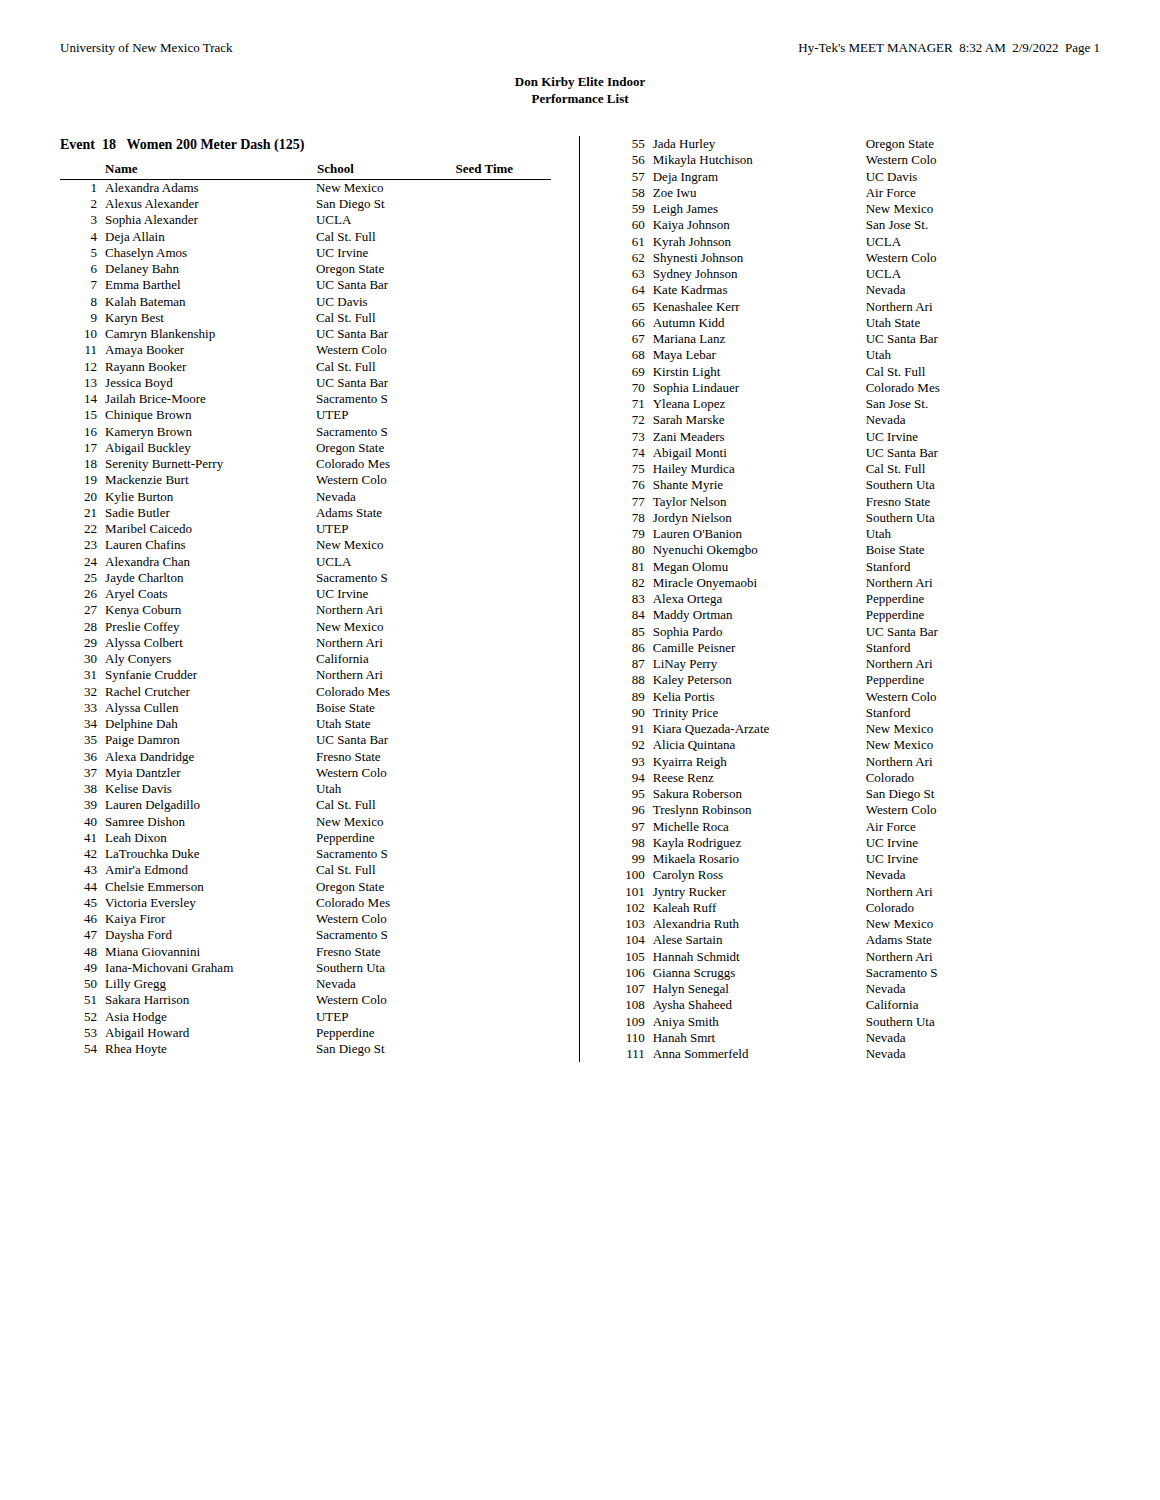University of New Mexico Track
Hy-Tek's MEET MANAGER 8:32 AM 2/9/2022 Page 1
Don Kirby Elite Indoor
Performance List
Event 18 Women 200 Meter Dash (125)
| | Name | School | Seed Time |
| --- | --- | --- | --- |
| 1 | Alexandra Adams | New Mexico | |
| 2 | Alexus Alexander | San Diego St | |
| 3 | Sophia Alexander | UCLA | |
| 4 | Deja Allain | Cal St. Full | |
| 5 | Chaselyn Amos | UC Irvine | |
| 6 | Delaney Bahn | Oregon State | |
| 7 | Emma Barthel | UC Santa Bar | |
| 8 | Kalah Bateman | UC Davis | |
| 9 | Karyn Best | Cal St. Full | |
| 10 | Camryn Blankenship | UC Santa Bar | |
| 11 | Amaya Booker | Western Colo | |
| 12 | Rayann Booker | Cal St. Full | |
| 13 | Jessica Boyd | UC Santa Bar | |
| 14 | Jailah Brice-Moore | Sacramento S | |
| 15 | Chinique Brown | UTEP | |
| 16 | Kameryn Brown | Sacramento S | |
| 17 | Abigail Buckley | Oregon State | |
| 18 | Serenity Burnett-Perry | Colorado Mes | |
| 19 | Mackenzie Burt | Western Colo | |
| 20 | Kylie Burton | Nevada | |
| 21 | Sadie Butler | Adams State | |
| 22 | Maribel Caicedo | UTEP | |
| 23 | Lauren Chafins | New Mexico | |
| 24 | Alexandra Chan | UCLA | |
| 25 | Jayde Charlton | Sacramento S | |
| 26 | Aryel Coats | UC Irvine | |
| 27 | Kenya Coburn | Northern Ari | |
| 28 | Preslie Coffey | New Mexico | |
| 29 | Alyssa Colbert | Northern Ari | |
| 30 | Aly Conyers | California | |
| 31 | Synfanie Crudder | Northern Ari | |
| 32 | Rachel Crutcher | Colorado Mes | |
| 33 | Alyssa Cullen | Boise State | |
| 34 | Delphine Dah | Utah State | |
| 35 | Paige Damron | UC Santa Bar | |
| 36 | Alexa Dandridge | Fresno State | |
| 37 | Myia Dantzler | Western Colo | |
| 38 | Kelise Davis | Utah | |
| 39 | Lauren Delgadillo | Cal St. Full | |
| 40 | Samree Dishon | New Mexico | |
| 41 | Leah Dixon | Pepperdine | |
| 42 | LaTrouchka Duke | Sacramento S | |
| 43 | Amir'a Edmond | Cal St. Full | |
| 44 | Chelsie Emmerson | Oregon State | |
| 45 | Victoria Eversley | Colorado Mes | |
| 46 | Kaiya Firor | Western Colo | |
| 47 | Daysha Ford | Sacramento S | |
| 48 | Miana Giovannini | Fresno State | |
| 49 | Iana-Michovani Graham | Southern Uta | |
| 50 | Lilly Gregg | Nevada | |
| 51 | Sakara Harrison | Western Colo | |
| 52 | Asia Hodge | UTEP | |
| 53 | Abigail Howard | Pepperdine | |
| 54 | Rhea Hoyte | San Diego St | |
| 55 | Jada Hurley | Oregon State | |
| 56 | Mikayla Hutchison | Western Colo | |
| 57 | Deja Ingram | UC Davis | |
| 58 | Zoe Iwu | Air Force | |
| 59 | Leigh James | New Mexico | |
| 60 | Kaiya Johnson | San Jose St. | |
| 61 | Kyrah Johnson | UCLA | |
| 62 | Shynesti Johnson | Western Colo | |
| 63 | Sydney Johnson | UCLA | |
| 64 | Kate Kadrmas | Nevada | |
| 65 | Kenashalee Kerr | Northern Ari | |
| 66 | Autumn Kidd | Utah State | |
| 67 | Mariana Lanz | UC Santa Bar | |
| 68 | Maya Lebar | Utah | |
| 69 | Kirstin Light | Cal St. Full | |
| 70 | Sophia Lindauer | Colorado Mes | |
| 71 | Yleana Lopez | San Jose St. | |
| 72 | Sarah Marske | Nevada | |
| 73 | Zani Meaders | UC Irvine | |
| 74 | Abigail Monti | UC Santa Bar | |
| 75 | Hailey Murdica | Cal St. Full | |
| 76 | Shante Myrie | Southern Uta | |
| 77 | Taylor Nelson | Fresno State | |
| 78 | Jordyn Nielson | Southern Uta | |
| 79 | Lauren O'Banion | Utah | |
| 80 | Nyenuchi Okemgbo | Boise State | |
| 81 | Megan Olomu | Stanford | |
| 82 | Miracle Onyemaobi | Northern Ari | |
| 83 | Alexa Ortega | Pepperdine | |
| 84 | Maddy Ortman | Pepperdine | |
| 85 | Sophia Pardo | UC Santa Bar | |
| 86 | Camille Peisner | Stanford | |
| 87 | LiNay Perry | Northern Ari | |
| 88 | Kaley Peterson | Pepperdine | |
| 89 | Kelia Portis | Western Colo | |
| 90 | Trinity Price | Stanford | |
| 91 | Kiara Quezada-Arzate | New Mexico | |
| 92 | Alicia Quintana | New Mexico | |
| 93 | Kyairra Reigh | Northern Ari | |
| 94 | Reese Renz | Colorado | |
| 95 | Sakura Roberson | San Diego St | |
| 96 | Treslynn Robinson | Western Colo | |
| 97 | Michelle Roca | Air Force | |
| 98 | Kayla Rodriguez | UC Irvine | |
| 99 | Mikaela Rosario | UC Irvine | |
| 100 | Carolyn Ross | Nevada | |
| 101 | Jyntry Rucker | Northern Ari | |
| 102 | Kaleah Ruff | Colorado | |
| 103 | Alexandria Ruth | New Mexico | |
| 104 | Alese Sartain | Adams State | |
| 105 | Hannah Schmidt | Northern Ari | |
| 106 | Gianna Scruggs | Sacramento S | |
| 107 | Halyn Senegal | Nevada | |
| 108 | Aysha Shaheed | California | |
| 109 | Aniya Smith | Southern Uta | |
| 110 | Hanah Smrt | Nevada | |
| 111 | Anna Sommerfeld | Nevada | |